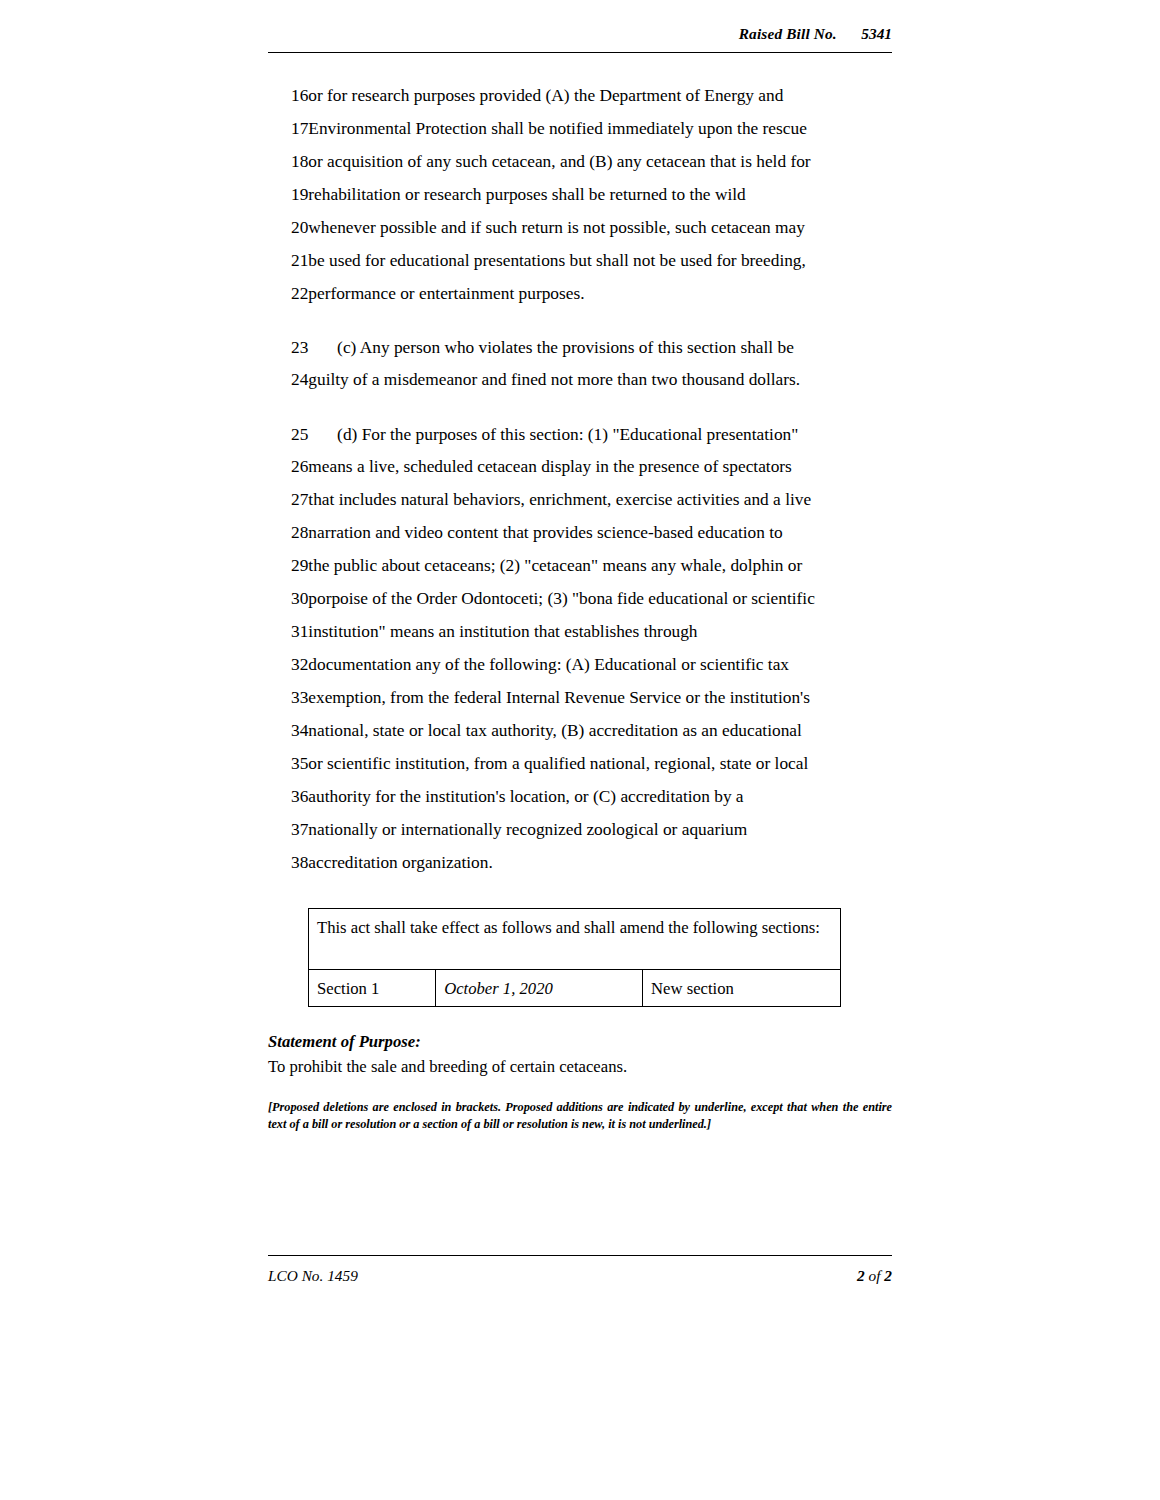Raised Bill No. 5341
| 16 | or for research purposes provided (A) the Department of Energy and |
| 17 | Environmental Protection shall be notified immediately upon the rescue |
| 18 | or acquisition of any such cetacean, and (B) any cetacean that is held for |
| 19 | rehabilitation or research purposes shall be returned to the wild |
| 20 | whenever possible and if such return is not possible, such cetacean may |
| 21 | be used for educational presentations but shall not be used for breeding, |
| 22 | performance or entertainment purposes. |
| 23 | (c) Any person who violates the provisions of this section shall be |
| 24 | guilty of a misdemeanor and fined not more than two thousand dollars. |
| 25 | (d) For the purposes of this section: (1) "Educational presentation" |
| 26 | means a live, scheduled cetacean display in the presence of spectators |
| 27 | that includes natural behaviors, enrichment, exercise activities and a live |
| 28 | narration and video content that provides science-based education to |
| 29 | the public about cetaceans; (2) "cetacean" means any whale, dolphin or |
| 30 | porpoise of the Order Odontoceti; (3) "bona fide educational or scientific |
| 31 | institution" means an institution that establishes through |
| 32 | documentation any of the following: (A) Educational or scientific tax |
| 33 | exemption, from the federal Internal Revenue Service or the institution's |
| 34 | national, state or local tax authority, (B) accreditation as an educational |
| 35 | or scientific institution, from a qualified national, regional, state or local |
| 36 | authority for the institution's location, or (C) accreditation by a |
| 37 | nationally or internationally recognized zoological or aquarium |
| 38 | accreditation organization. |
| This act shall take effect as follows and shall amend the following sections: |
| Section 1 | October 1, 2020 | New section |
Statement of Purpose:
To prohibit the sale and breeding of certain cetaceans.
[Proposed deletions are enclosed in brackets. Proposed additions are indicated by underline, except that when the entire text of a bill or resolution or a section of a bill or resolution is new, it is not underlined.]
LCO No. 1459 2 of 2